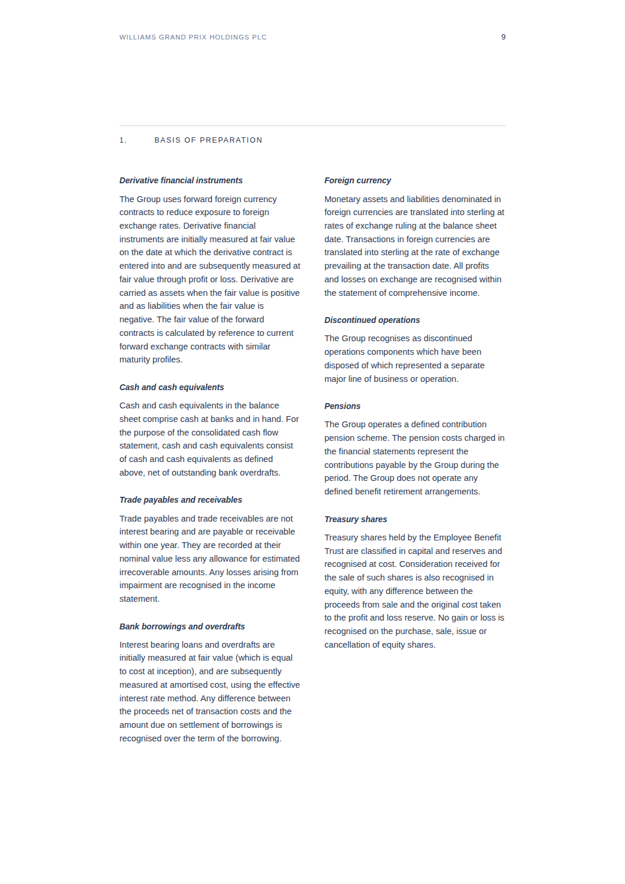Williams Grand Prix Holdings PLC 9
1. Basis of Preparation
Derivative financial instruments
The Group uses forward foreign currency contracts to reduce exposure to foreign exchange rates. Derivative financial instruments are initially measured at fair value on the date at which the derivative contract is entered into and are subsequently measured at fair value through profit or loss. Derivative are carried as assets when the fair value is positive and as liabilities when the fair value is negative. The fair value of the forward contracts is calculated by reference to current forward exchange contracts with similar maturity profiles.
Cash and cash equivalents
Cash and cash equivalents in the balance sheet comprise cash at banks and in hand. For the purpose of the consolidated cash flow statement, cash and cash equivalents consist of cash and cash equivalents as defined above, net of outstanding bank overdrafts.
Trade payables and receivables
Trade payables and trade receivables are not interest bearing and are payable or receivable within one year. They are recorded at their nominal value less any allowance for estimated irrecoverable amounts. Any losses arising from impairment are recognised in the income statement.
Bank borrowings and overdrafts
Interest bearing loans and overdrafts are initially measured at fair value (which is equal to cost at inception), and are subsequently measured at amortised cost, using the effective interest rate method. Any difference between the proceeds net of transaction costs and the amount due on settlement of borrowings is recognised over the term of the borrowing.
Foreign currency
Monetary assets and liabilities denominated in foreign currencies are translated into sterling at rates of exchange ruling at the balance sheet date. Transactions in foreign currencies are translated into sterling at the rate of exchange prevailing at the transaction date. All profits and losses on exchange are recognised within the statement of comprehensive income.
Discontinued operations
The Group recognises as discontinued operations components which have been disposed of which represented a separate major line of business or operation.
Pensions
The Group operates a defined contribution pension scheme. The pension costs charged in the financial statements represent the contributions payable by the Group during the period. The Group does not operate any defined benefit retirement arrangements.
Treasury shares
Treasury shares held by the Employee Benefit Trust are classified in capital and reserves and recognised at cost. Consideration received for the sale of such shares is also recognised in equity, with any difference between the proceeds from sale and the original cost taken to the profit and loss reserve. No gain or loss is recognised on the purchase, sale, issue or cancellation of equity shares.